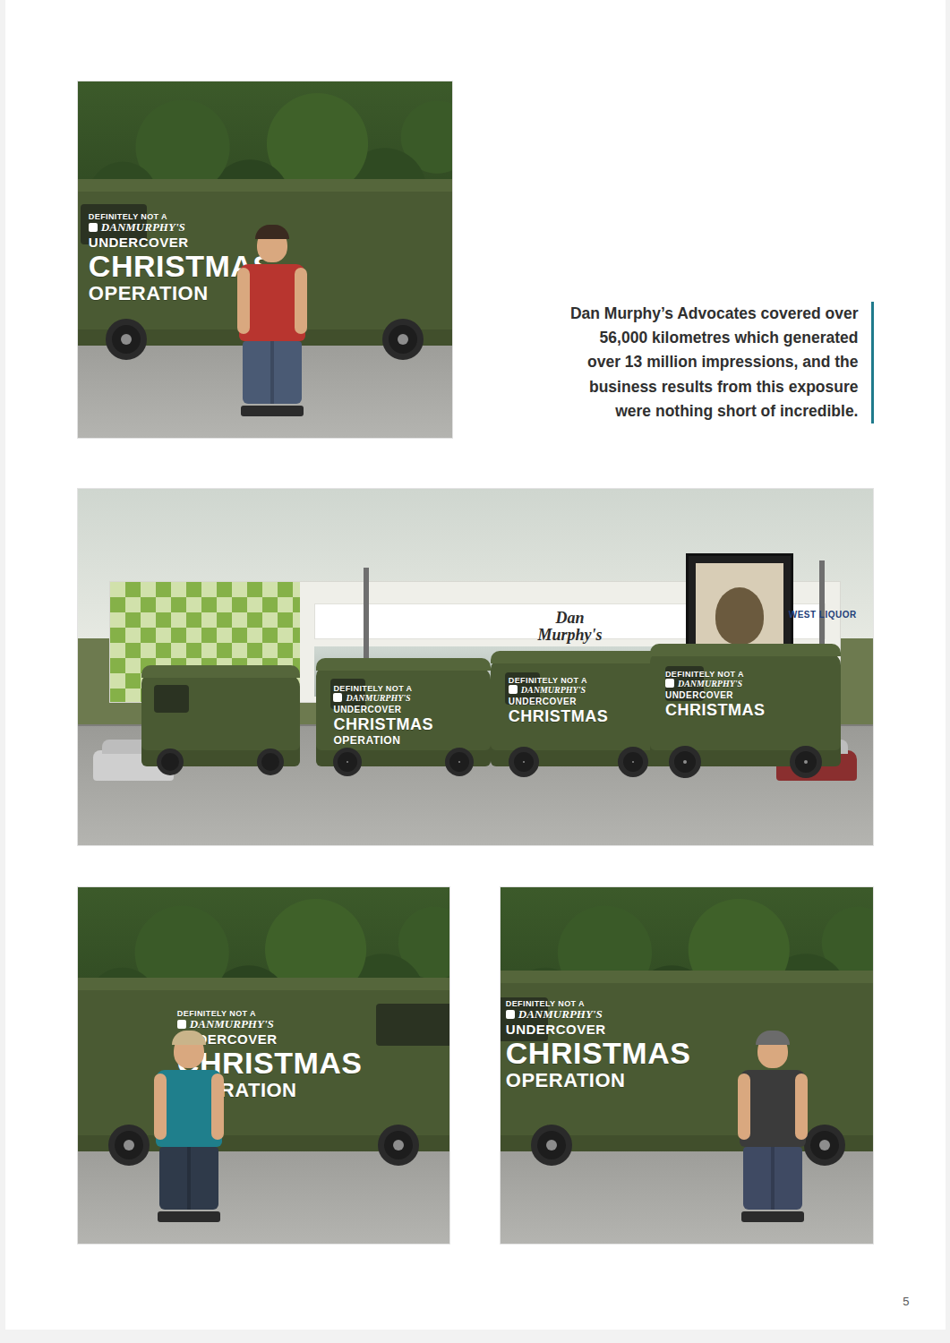DEFINITELY NOT A
DanMurphy's
UNDERCOVER
CHRISTMAS
OPERATION
Dan Murphy’s Advocates covered over
56,000 kilometres which generated
over 13 million impressions, and the
business results from this exposure
were nothing short of incredible.
Dan
Murphy's
LOWEST LIQUOR PRICE GUARANTEE
WEST LIQUOR
DEFINITELY NOT A
DanMurphy's
UNDERCOVER
CHRISTMAS
OPERATION
DEFINITELY NOT A
DanMurphy's
UNDERCOVER
CHRISTMAS
DEFINITELY NOT A
DanMurphy's
UNDERCOVER
CHRISTMAS
DEFINITELY NOT A
DanMurphy's
UNDERCOVER
CHRISTMAS
OPERATION
DEFINITELY NOT A
DanMurphy's
UNDERCOVER
CHRISTMAS
OPERATION
5